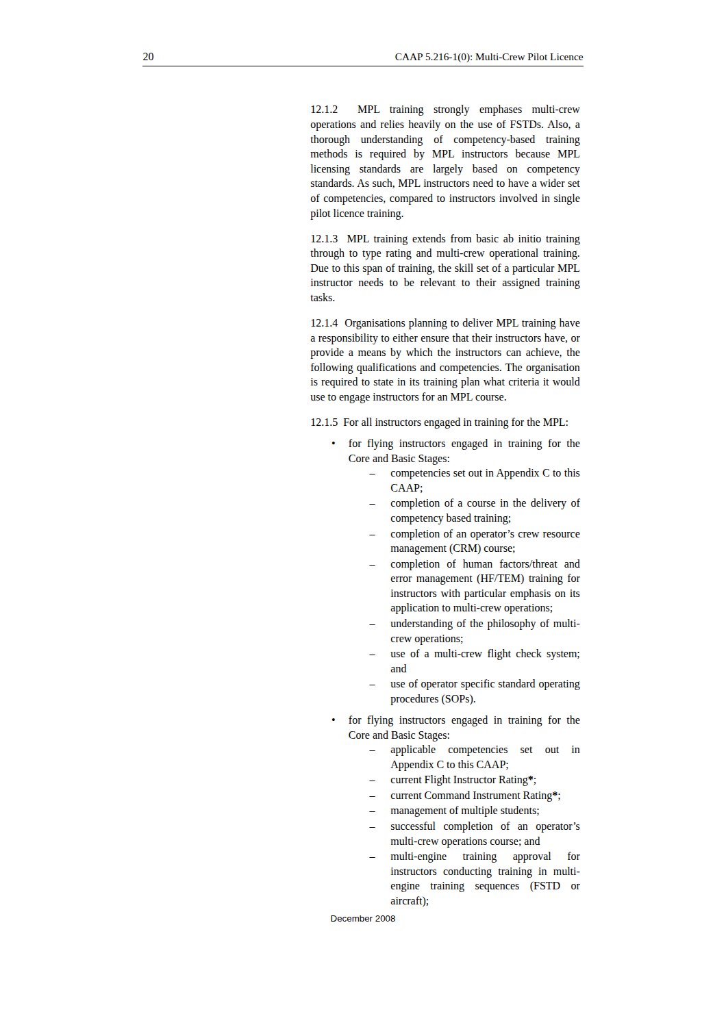20
CAAP 5.216-1(0): Multi-Crew Pilot Licence
12.1.2 MPL training strongly emphases multi-crew operations and relies heavily on the use of FSTDs. Also, a thorough understanding of competency-based training methods is required by MPL instructors because MPL licensing standards are largely based on competency standards. As such, MPL instructors need to have a wider set of competencies, compared to instructors involved in single pilot licence training.
12.1.3 MPL training extends from basic ab initio training through to type rating and multi-crew operational training. Due to this span of training, the skill set of a particular MPL instructor needs to be relevant to their assigned training tasks.
12.1.4 Organisations planning to deliver MPL training have a responsibility to either ensure that their instructors have, or provide a means by which the instructors can achieve, the following qualifications and competencies. The organisation is required to state in its training plan what criteria it would use to engage instructors for an MPL course.
12.1.5 For all instructors engaged in training for the MPL:
for flying instructors engaged in training for the Core and Basic Stages:
competencies set out in Appendix C to this CAAP;
completion of a course in the delivery of competency based training;
completion of an operator’s crew resource management (CRM) course;
completion of human factors/threat and error management (HF/TEM) training for instructors with particular emphasis on its application to multi-crew operations;
understanding of the philosophy of multi-crew operations;
use of a multi-crew flight check system; and
use of operator specific standard operating procedures (SOPs).
for flying instructors engaged in training for the Core and Basic Stages:
applicable competencies set out in Appendix C to this CAAP;
current Flight Instructor Rating*;
current Command Instrument Rating*;
management of multiple students;
successful completion of an operator’s multi-crew operations course; and
multi-engine training approval for instructors conducting training in multi-engine training sequences (FSTD or aircraft);
December 2008